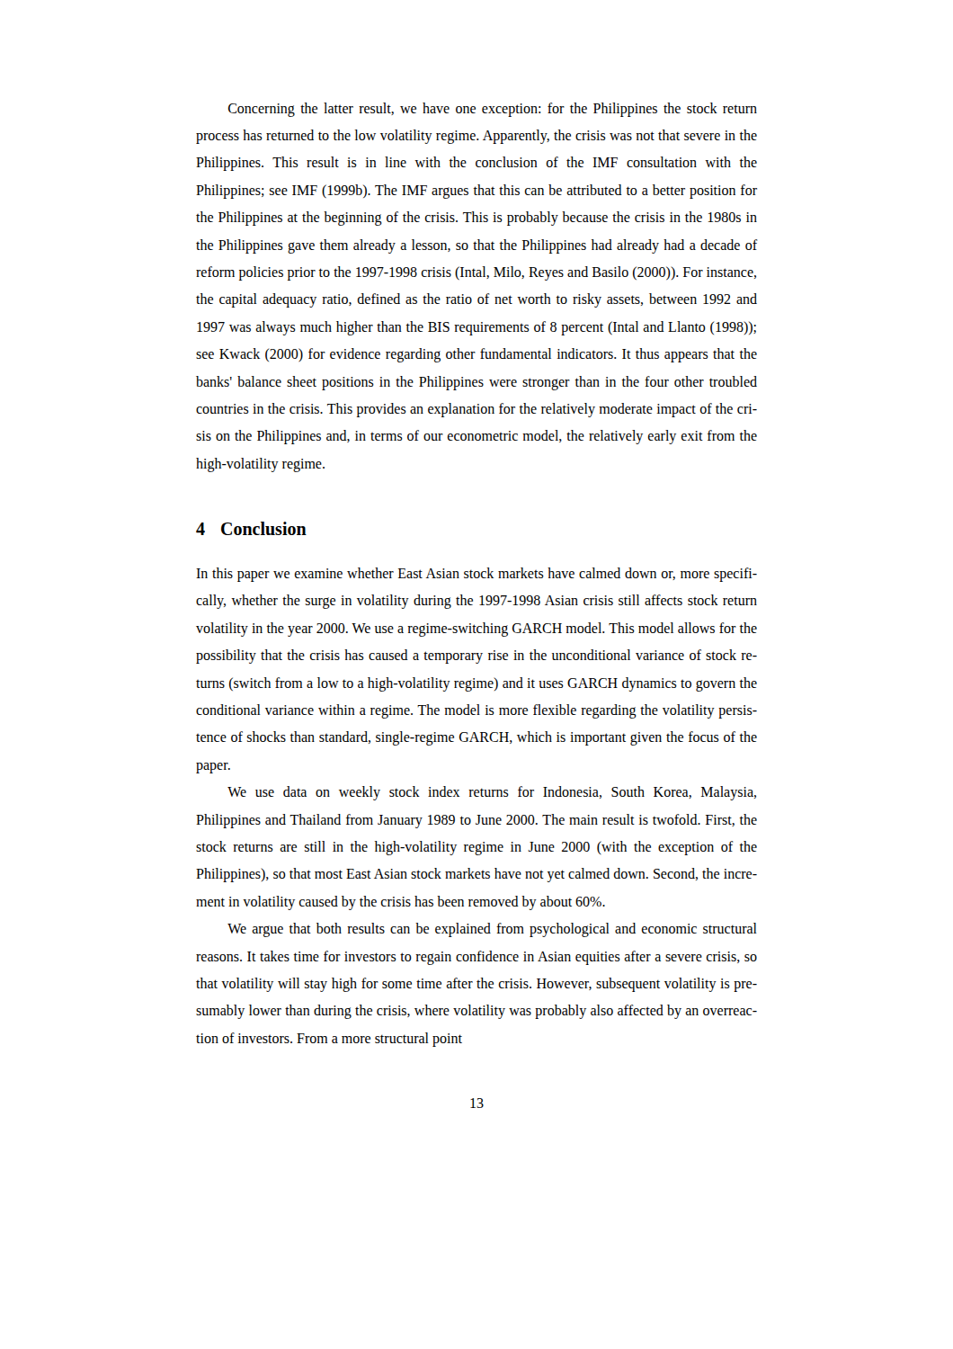Concerning the latter result, we have one exception: for the Philippines the stock return process has returned to the low volatility regime. Apparently, the crisis was not that severe in the Philippines. This result is in line with the conclusion of the IMF consultation with the Philippines; see IMF (1999b). The IMF argues that this can be attributed to a better position for the Philippines at the beginning of the crisis. This is probably because the crisis in the 1980s in the Philippines gave them already a lesson, so that the Philippines had already had a decade of reform policies prior to the 1997-1998 crisis (Intal, Milo, Reyes and Basilo (2000)). For instance, the capital adequacy ratio, defined as the ratio of net worth to risky assets, between 1992 and 1997 was always much higher than the BIS requirements of 8 percent (Intal and Llanto (1998)); see Kwack (2000) for evidence regarding other fundamental indicators. It thus appears that the banks' balance sheet positions in the Philippines were stronger than in the four other troubled countries in the crisis. This provides an explanation for the relatively moderate impact of the crisis on the Philippines and, in terms of our econometric model, the relatively early exit from the high-volatility regime.
4 Conclusion
In this paper we examine whether East Asian stock markets have calmed down or, more specifically, whether the surge in volatility during the 1997-1998 Asian crisis still affects stock return volatility in the year 2000. We use a regime-switching GARCH model. This model allows for the possibility that the crisis has caused a temporary rise in the unconditional variance of stock returns (switch from a low to a high-volatility regime) and it uses GARCH dynamics to govern the conditional variance within a regime. The model is more flexible regarding the volatility persistence of shocks than standard, single-regime GARCH, which is important given the focus of the paper.
We use data on weekly stock index returns for Indonesia, South Korea, Malaysia, Philippines and Thailand from January 1989 to June 2000. The main result is twofold. First, the stock returns are still in the high-volatility regime in June 2000 (with the exception of the Philippines), so that most East Asian stock markets have not yet calmed down. Second, the increment in volatility caused by the crisis has been removed by about 60%.
We argue that both results can be explained from psychological and economic structural reasons. It takes time for investors to regain confidence in Asian equities after a severe crisis, so that volatility will stay high for some time after the crisis. However, subsequent volatility is presumably lower than during the crisis, where volatility was probably also affected by an overreaction of investors. From a more structural point
13